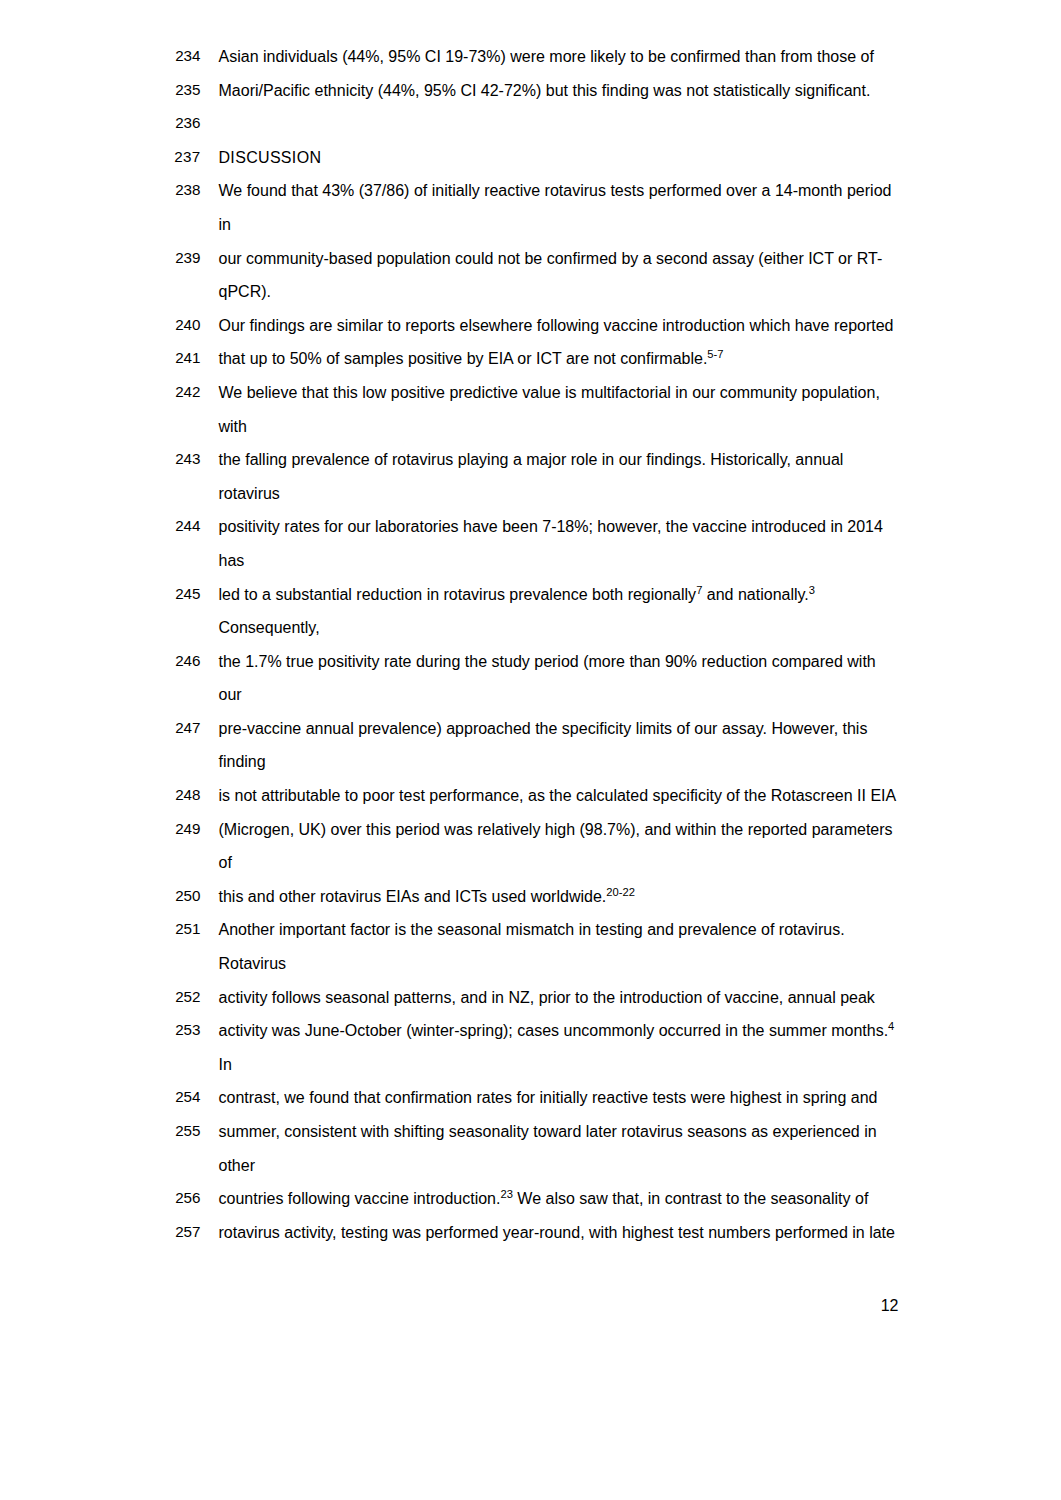Asian individuals (44%, 95% CI 19-73%) were more likely to be confirmed than from those of
Maori/Pacific ethnicity (44%, 95% CI 42-72%) but this finding was not statistically significant.
DISCUSSION
We found that 43% (37/86) of initially reactive rotavirus tests performed over a 14-month period in
our community-based population could not be confirmed by a second assay (either ICT or RT-qPCR).
Our findings are similar to reports elsewhere following vaccine introduction which have reported
that up to 50% of samples positive by EIA or ICT are not confirmable.5-7
We believe that this low positive predictive value is multifactorial in our community population, with
the falling prevalence of rotavirus playing a major role in our findings. Historically, annual rotavirus
positivity rates for our laboratories have been 7-18%; however, the vaccine introduced in 2014 has
led to a substantial reduction in rotavirus prevalence both regionally7 and nationally.3 Consequently,
the 1.7% true positivity rate during the study period (more than 90% reduction compared with our
pre-vaccine annual prevalence) approached the specificity limits of our assay. However, this finding
is not attributable to poor test performance, as the calculated specificity of the Rotascreen II EIA
(Microgen, UK) over this period was relatively high (98.7%), and within the reported parameters of
this and other rotavirus EIAs and ICTs used worldwide.20-22
Another important factor is the seasonal mismatch in testing and prevalence of rotavirus. Rotavirus
activity follows seasonal patterns, and in NZ, prior to the introduction of vaccine, annual peak
activity was June-October (winter-spring); cases uncommonly occurred in the summer months.4 In
contrast, we found that confirmation rates for initially reactive tests were highest in spring and
summer, consistent with shifting seasonality toward later rotavirus seasons as experienced in other
countries following vaccine introduction.23 We also saw that, in contrast to the seasonality of
rotavirus activity, testing was performed year-round, with highest test numbers performed in late
12